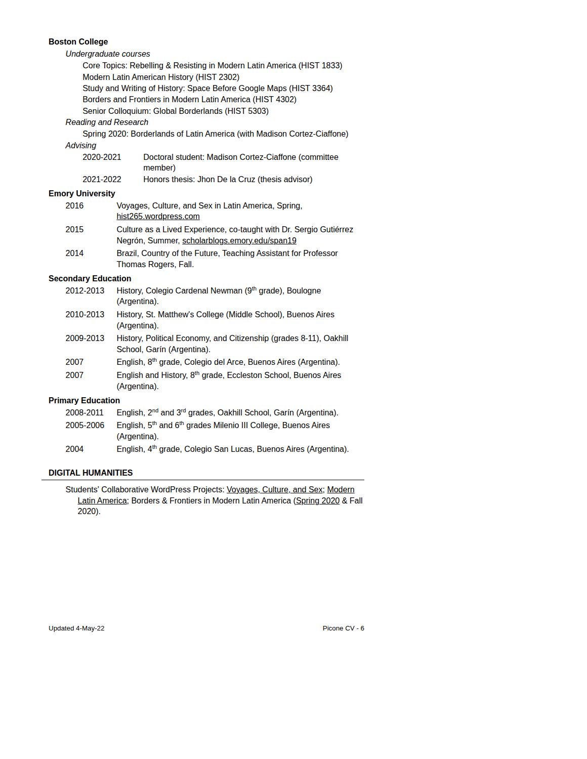Boston College
Undergraduate courses
Core Topics: Rebelling & Resisting in Modern Latin America (HIST 1833)
Modern Latin American History (HIST 2302)
Study and Writing of History: Space Before Google Maps (HIST 3364)
Borders and Frontiers in Modern Latin America (HIST 4302)
Senior Colloquium: Global Borderlands (HIST 5303)
Reading and Research
Spring 2020: Borderlands of Latin America (with Madison Cortez-Ciaffone)
Advising
2020-2021
Doctoral student: Madison Cortez-Ciaffone (committee member)
2021-2022
Honors thesis: Jhon De la Cruz (thesis advisor)
Emory University
2016
Voyages, Culture, and Sex in Latin America, Spring, hist265.wordpress.com
2015
Culture as a Lived Experience, co-taught with Dr. Sergio Gutiérrez Negrón, Summer, scholarblogs.emory.edu/span19
2014
Brazil, Country of the Future, Teaching Assistant for Professor Thomas Rogers, Fall.
Secondary Education
2012-2013
History, Colegio Cardenal Newman (9th grade), Boulogne (Argentina).
2010-2013
History, St. Matthew's College (Middle School), Buenos Aires (Argentina).
2009-2013
History, Political Economy, and Citizenship (grades 8-11), Oakhill School, Garín (Argentina).
2007
English, 8th grade, Colegio del Arce, Buenos Aires (Argentina).
2007
English and History, 8th grade, Eccleston School, Buenos Aires (Argentina).
Primary Education
2008-2011
English, 2nd and 3rd grades, Oakhill School, Garín (Argentina).
2005-2006
English, 5th and 6th grades Milenio III College, Buenos Aires (Argentina).
2004
English, 4th grade, Colegio San Lucas, Buenos Aires (Argentina).
DIGITAL HUMANITIES
Students' Collaborative WordPress Projects: Voyages, Culture, and Sex; Modern Latin America; Borders & Frontiers in Modern Latin America (Spring 2020 & Fall 2020).
Updated 4-May-22
Picone CV - 6